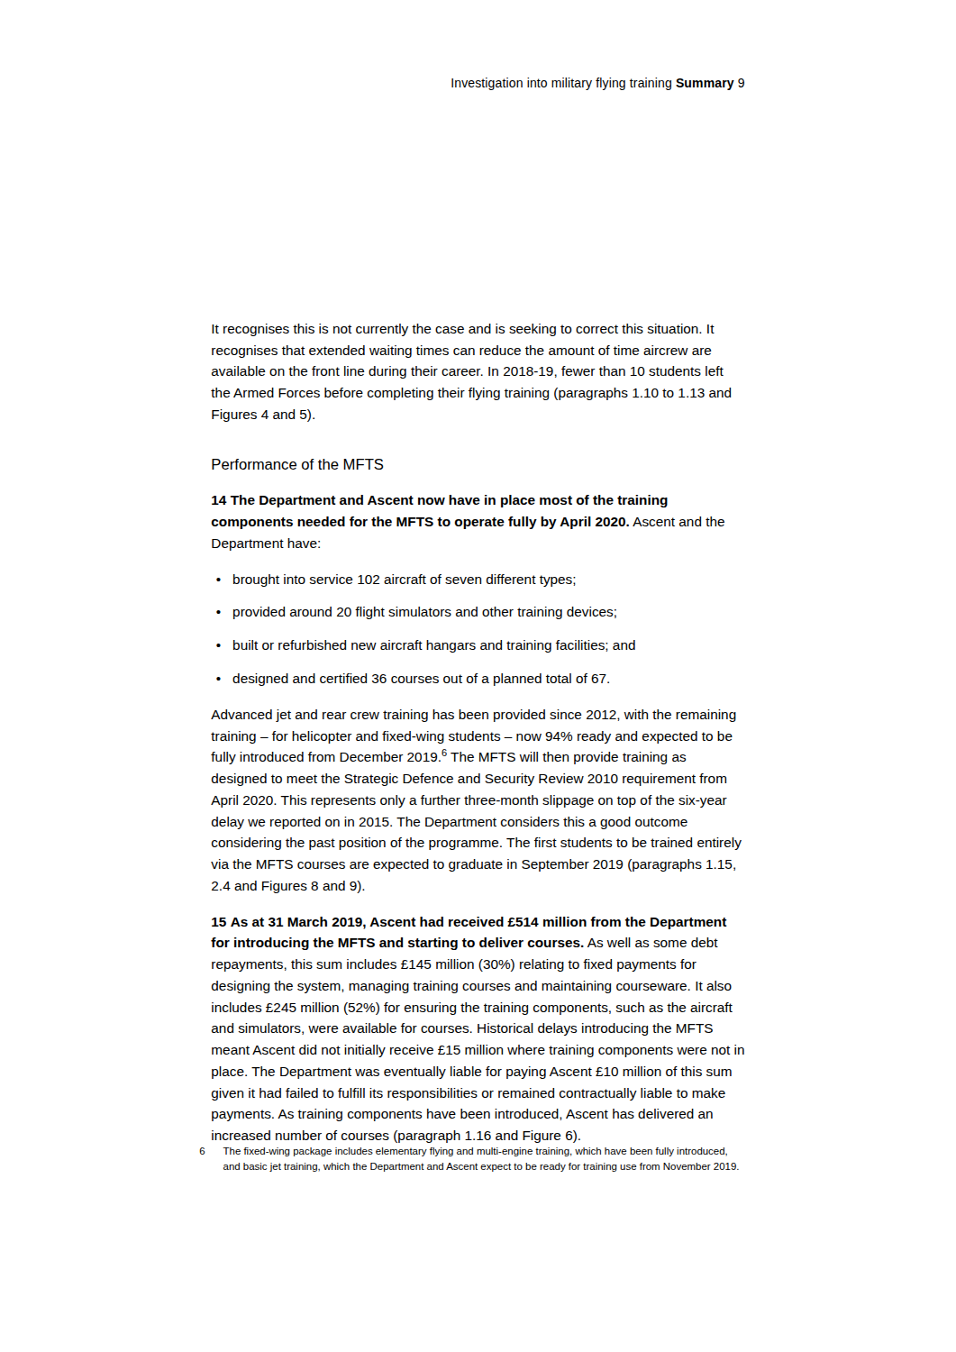Investigation into military flying training Summary 9
It recognises this is not currently the case and is seeking to correct this situation. It recognises that extended waiting times can reduce the amount of time aircrew are available on the front line during their career. In 2018-19, fewer than 10 students left the Armed Forces before completing their flying training (paragraphs 1.10 to 1.13 and Figures 4 and 5).
Performance of the MFTS
14 The Department and Ascent now have in place most of the training components needed for the MFTS to operate fully by April 2020. Ascent and the Department have:
brought into service 102 aircraft of seven different types;
provided around 20 flight simulators and other training devices;
built or refurbished new aircraft hangars and training facilities; and
designed and certified 36 courses out of a planned total of 67.
Advanced jet and rear crew training has been provided since 2012, with the remaining training – for helicopter and fixed-wing students – now 94% ready and expected to be fully introduced from December 2019.6 The MFTS will then provide training as designed to meet the Strategic Defence and Security Review 2010 requirement from April 2020. This represents only a further three-month slippage on top of the six-year delay we reported on in 2015. The Department considers this a good outcome considering the past position of the programme. The first students to be trained entirely via the MFTS courses are expected to graduate in September 2019 (paragraphs 1.15, 2.4 and Figures 8 and 9).
15 As at 31 March 2019, Ascent had received £514 million from the Department for introducing the MFTS and starting to deliver courses. As well as some debt repayments, this sum includes £145 million (30%) relating to fixed payments for designing the system, managing training courses and maintaining courseware. It also includes £245 million (52%) for ensuring the training components, such as the aircraft and simulators, were available for courses. Historical delays introducing the MFTS meant Ascent did not initially receive £15 million where training components were not in place. The Department was eventually liable for paying Ascent £10 million of this sum given it had failed to fulfill its responsibilities or remained contractually liable to make payments. As training components have been introduced, Ascent has delivered an increased number of courses (paragraph 1.16 and Figure 6).
6 The fixed-wing package includes elementary flying and multi-engine training, which have been fully introduced, and basic jet training, which the Department and Ascent expect to be ready for training use from November 2019.